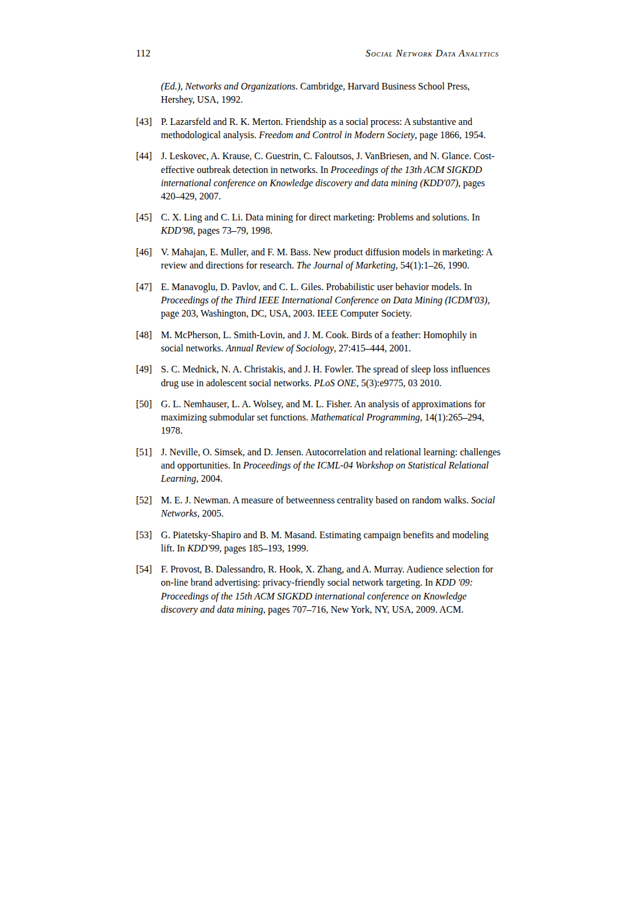112 Social Network Data Analytics
(Ed.), Networks and Organizations. Cambridge, Harvard Business School Press, Hershey, USA, 1992.
[43] P. Lazarsfeld and R. K. Merton. Friendship as a social process: A substantive and methodological analysis. Freedom and Control in Modern Society, page 1866, 1954.
[44] J. Leskovec, A. Krause, C. Guestrin, C. Faloutsos, J. VanBriesen, and N. Glance. Cost-effective outbreak detection in networks. In Proceedings of the 13th ACM SIGKDD international conference on Knowledge discovery and data mining (KDD'07), pages 420–429, 2007.
[45] C. X. Ling and C. Li. Data mining for direct marketing: Problems and solutions. In KDD'98, pages 73–79, 1998.
[46] V. Mahajan, E. Muller, and F. M. Bass. New product diffusion models in marketing: A review and directions for research. The Journal of Marketing, 54(1):1–26, 1990.
[47] E. Manavoglu, D. Pavlov, and C. L. Giles. Probabilistic user behavior models. In Proceedings of the Third IEEE International Conference on Data Mining (ICDM'03), page 203, Washington, DC, USA, 2003. IEEE Computer Society.
[48] M. McPherson, L. Smith-Lovin, and J. M. Cook. Birds of a feather: Homophily in social networks. Annual Review of Sociology, 27:415–444, 2001.
[49] S. C. Mednick, N. A. Christakis, and J. H. Fowler. The spread of sleep loss influences drug use in adolescent social networks. PLoS ONE, 5(3):e9775, 03 2010.
[50] G. L. Nemhauser, L. A. Wolsey, and M. L. Fisher. An analysis of approximations for maximizing submodular set functions. Mathematical Programming, 14(1):265–294, 1978.
[51] J. Neville, O. Simsek, and D. Jensen. Autocorrelation and relational learning: challenges and opportunities. In Proceedings of the ICML-04 Workshop on Statistical Relational Learning, 2004.
[52] M. E. J. Newman. A measure of betweenness centrality based on random walks. Social Networks, 2005.
[53] G. Piatetsky-Shapiro and B. M. Masand. Estimating campaign benefits and modeling lift. In KDD'99, pages 185–193, 1999.
[54] F. Provost, B. Dalessandro, R. Hook, X. Zhang, and A. Murray. Audience selection for on-line brand advertising: privacy-friendly social network targeting. In KDD '09: Proceedings of the 15th ACM SIGKDD international conference on Knowledge discovery and data mining, pages 707–716, New York, NY, USA, 2009. ACM.